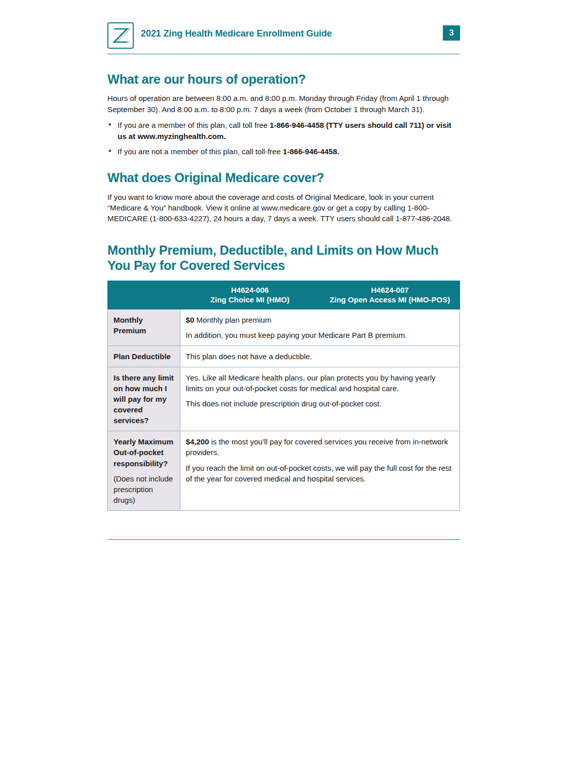2021 Zing Health Medicare Enrollment Guide
3
What are our hours of operation?
Hours of operation are between 8:00 a.m. and 8:00 p.m. Monday through Friday (from April 1 through September 30). And 8:00 a.m. to 8:00 p.m. 7 days a week (from October 1 through March 31).
If you are a member of this plan, call toll free 1-866-946-4458 (TTY users should call 711) or visit us at www.myzinghealth.com.
If you are not a member of this plan, call toll-free 1-866-946-4458.
What does Original Medicare cover?
If you want to know more about the coverage and costs of Original Medicare, look in your current “Medicare & You” handbook. View it online at www.medicare.gov or get a copy by calling 1-800-MEDICARE (1-800-633-4227), 24 hours a day, 7 days a week. TTY users should call 1-877-486-2048.
Monthly Premium, Deductible, and Limits on How Much You Pay for Covered Services
| | H4624-006 Zing Choice MI (HMO) | H4624-007 Zing Open Access MI (HMO-POS) |
| --- | --- | --- |
| Monthly Premium | $0 Monthly plan premium In addition, you must keep paying your Medicare Part B premium. |
| Plan Deductible | This plan does not have a deductible. |
| Is there any limit on how much I will pay for my covered services? | Yes. Like all Medicare health plans, our plan protects you by having yearly limits on your out-of-pocket costs for medical and hospital care. This does not include prescription drug out-of-pocket cost. |
| Yearly Maximum Out-of-pocket responsibility? (Does not include prescription drugs) | $4,200 is the most you’ll pay for covered services you receive from in-network providers. If you reach the limit on out-of-pocket costs, we will pay the full cost for the rest of the year for covered medical and hospital services. |